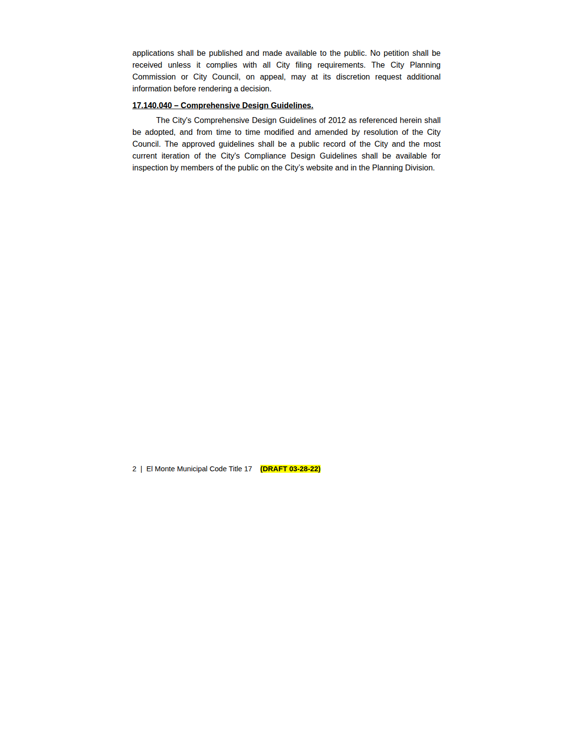applications shall be published and made available to the public. No petition shall be received unless it complies with all City filing requirements. The City Planning Commission or City Council, on appeal, may at its discretion request additional information before rendering a decision.
17.140.040 – Comprehensive Design Guidelines.
The City's Comprehensive Design Guidelines of 2012 as referenced herein shall be adopted, and from time to time modified and amended by resolution of the City Council. The approved guidelines shall be a public record of the City and the most current iteration of the City's Compliance Design Guidelines shall be available for inspection by members of the public on the City’s website and in the Planning Division.
2 | El Monte Municipal Code Title 17 (DRAFT 03-28-22)